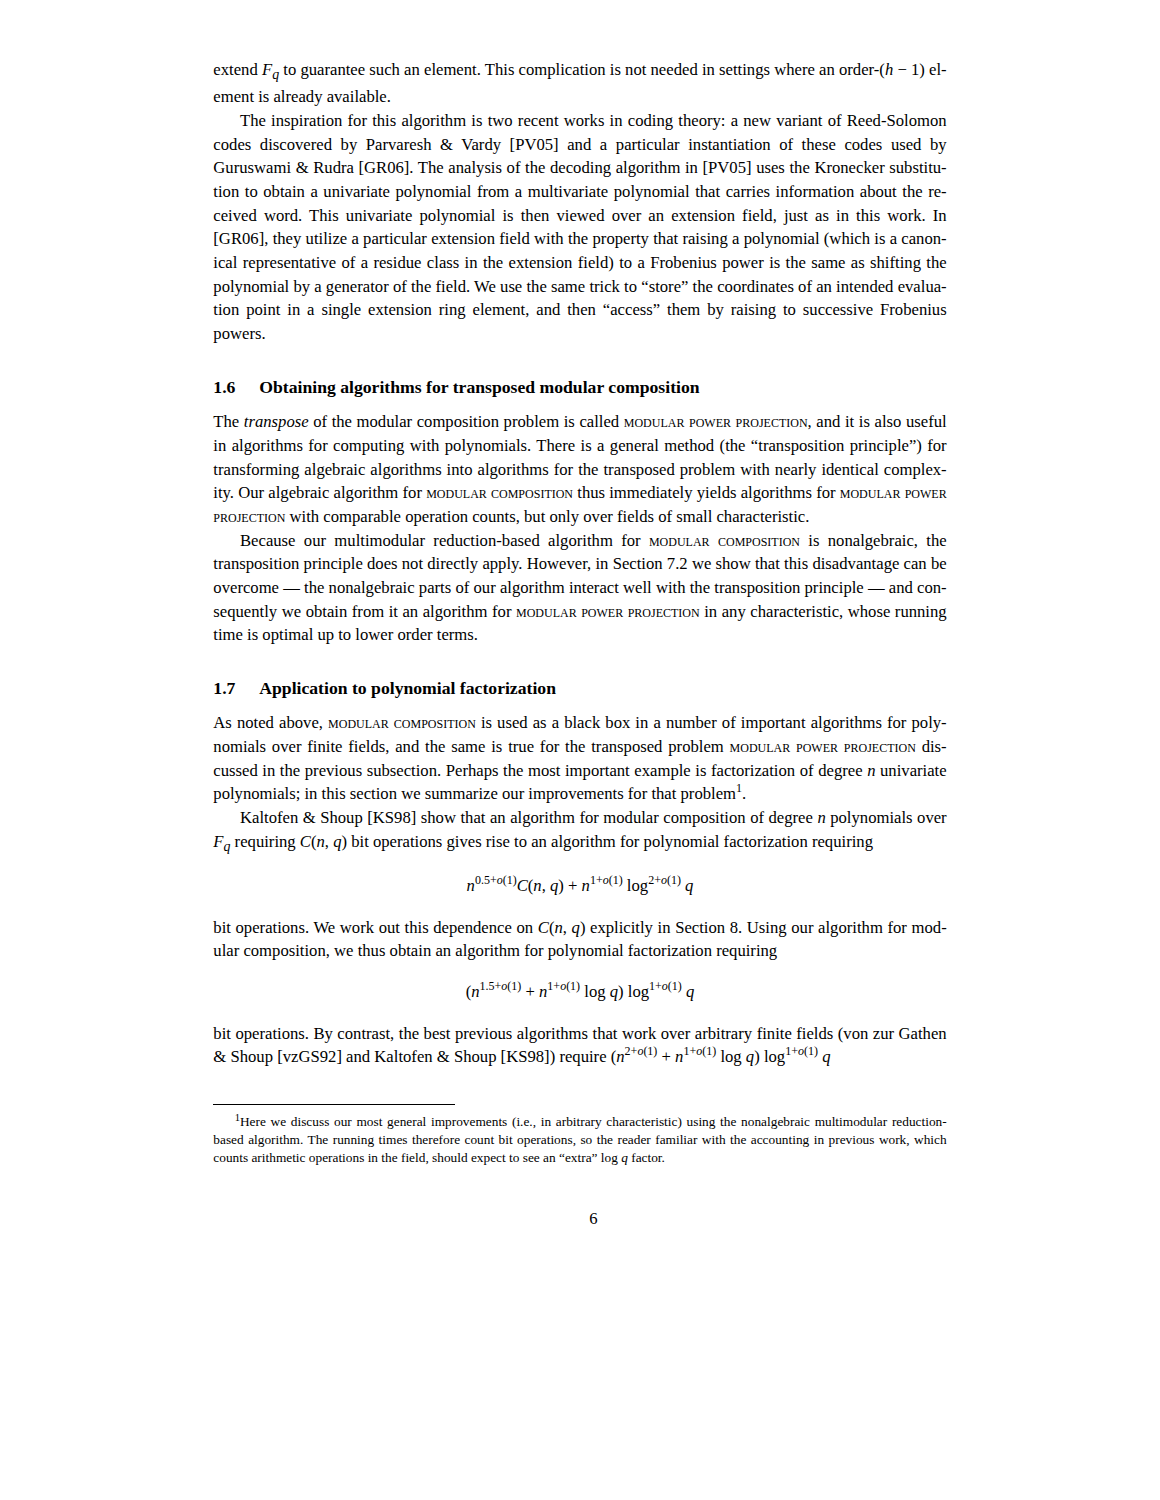extend Fq to guarantee such an element. This complication is not needed in settings where an order-(h − 1) element is already available.
The inspiration for this algorithm is two recent works in coding theory: a new variant of Reed-Solomon codes discovered by Parvaresh & Vardy [PV05] and a particular instantiation of these codes used by Guruswami & Rudra [GR06]. The analysis of the decoding algorithm in [PV05] uses the Kronecker substitution to obtain a univariate polynomial from a multivariate polynomial that carries information about the received word. This univariate polynomial is then viewed over an extension field, just as in this work. In [GR06], they utilize a particular extension field with the property that raising a polynomial (which is a canonical representative of a residue class in the extension field) to a Frobenius power is the same as shifting the polynomial by a generator of the field. We use the same trick to “store” the coordinates of an intended evaluation point in a single extension ring element, and then “access” them by raising to successive Frobenius powers.
1.6 Obtaining algorithms for transposed modular composition
The transpose of the modular composition problem is called modular power projection, and it is also useful in algorithms for computing with polynomials. There is a general method (the “transposition principle”) for transforming algebraic algorithms into algorithms for the transposed problem with nearly identical complexity. Our algebraic algorithm for modular composition thus immediately yields algorithms for modular power projection with comparable operation counts, but only over fields of small characteristic.
Because our multimodular reduction-based algorithm for modular composition is nonalgebraic, the transposition principle does not directly apply. However, in Section 7.2 we show that this disadvantage can be overcome — the nonalgebraic parts of our algorithm interact well with the transposition principle — and consequently we obtain from it an algorithm for modular power projection in any characteristic, whose running time is optimal up to lower order terms.
1.7 Application to polynomial factorization
As noted above, modular composition is used as a black box in a number of important algorithms for polynomials over finite fields, and the same is true for the transposed problem modular power projection discussed in the previous subsection. Perhaps the most important example is factorization of degree n univariate polynomials; in this section we summarize our improvements for that problem1.
Kaltofen & Shoup [KS98] show that an algorithm for modular composition of degree n polynomials over Fq requiring C(n, q) bit operations gives rise to an algorithm for polynomial factorization requiring
n0.5+o(1)C(n, q) + n1+o(1) log2+o(1) q
bit operations. We work out this dependence on C(n, q) explicitly in Section 8. Using our algorithm for modular composition, we thus obtain an algorithm for polynomial factorization requiring
(n1.5+o(1) + n1+o(1) log q) log1+o(1) q
bit operations. By contrast, the best previous algorithms that work over arbitrary finite fields (von zur Gathen & Shoup [vzGS92] and Kaltofen & Shoup [KS98]) require (n2+o(1) + n1+o(1) log q) log1+o(1) q
1Here we discuss our most general improvements (i.e., in arbitrary characteristic) using the nonalgebraic multimodular reduction-based algorithm. The running times therefore count bit operations, so the reader familiar with the accounting in previous work, which counts arithmetic operations in the field, should expect to see an “extra” log q factor.
6